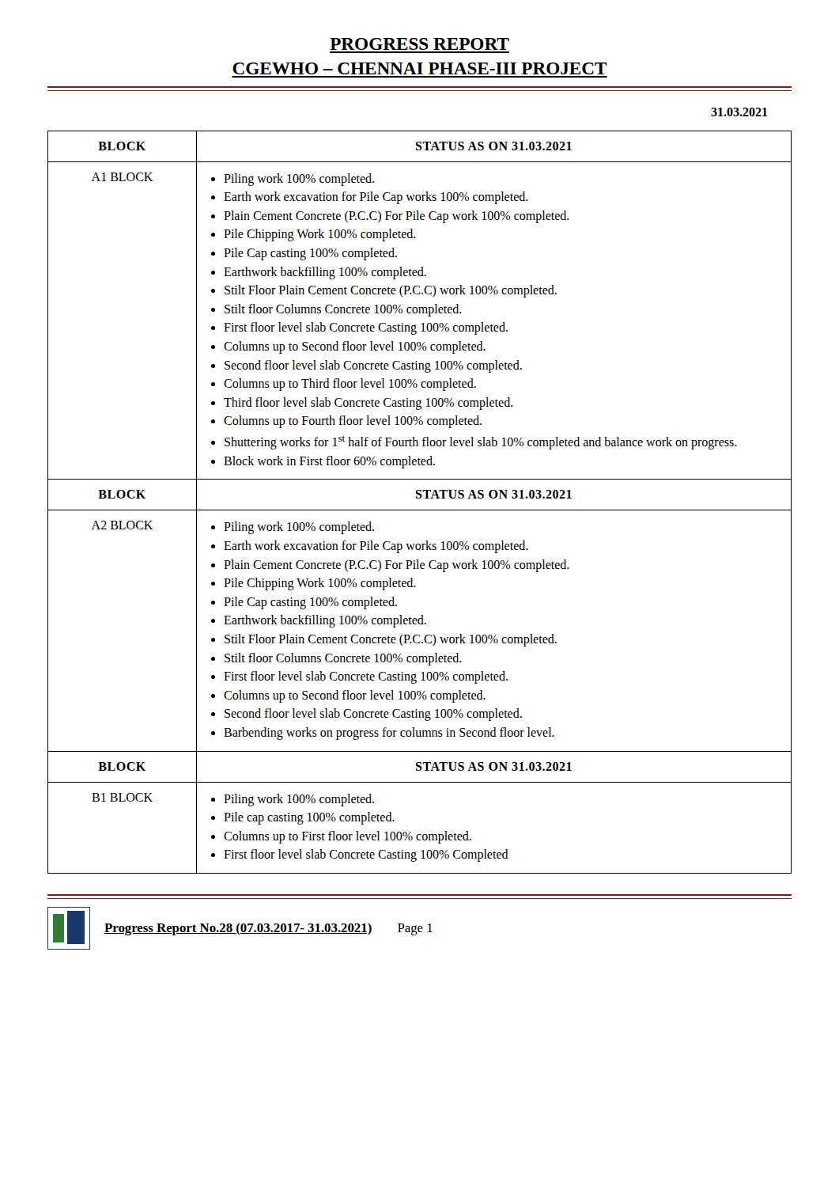PROGRESS REPORT CGEWHO – CHENNAI PHASE-III PROJECT
31.03.2021
| BLOCK | STATUS AS ON 31.03.2021 |
| --- | --- |
| A1 BLOCK | Piling work 100% completed. Earth work excavation for Pile Cap works 100% completed. Plain Cement Concrete (P.C.C) For Pile Cap work 100% completed. Pile Chipping Work 100% completed. Pile Cap casting 100% completed. Earthwork backfilling 100% completed. Stilt Floor Plain Cement Concrete (P.C.C) work 100% completed. Stilt floor Columns Concrete 100% completed. First floor level slab Concrete Casting 100% completed. Columns up to Second floor level 100% completed. Second floor level slab Concrete Casting 100% completed. Columns up to Third floor level 100% completed. Third floor level slab Concrete Casting 100% completed. Columns up to Fourth floor level 100% completed. Shuttering works for 1 st half of Fourth floor level slab 10% completed and balance work on progress. Block work in First floor 60% completed. |
| BLOCK | STATUS AS ON 31.03.2021 |
| A2 BLOCK | Piling work 100% completed. Earth work excavation for Pile Cap works 100% completed. Plain Cement Concrete (P.C.C) For Pile Cap work 100% completed. Pile Chipping Work 100% completed. Pile Cap casting 100% completed. Earthwork backfilling 100% completed. Stilt Floor Plain Cement Concrete (P.C.C) work 100% completed. Stilt floor Columns Concrete 100% completed. First floor level slab Concrete Casting 100% completed. Columns up to Second floor level 100% completed. Second floor level slab Concrete Casting 100% completed. Barbending works on progress for columns in Second floor level. |
| BLOCK | STATUS AS ON 31.03.2021 |
| B1 BLOCK | Piling work 100% completed. Pile cap casting 100% completed. Columns up to First floor level 100% completed. First floor level slab Concrete Casting 100% Completed |
Progress Report No.28 (07.03.2017- 31.03.2021) Page 1